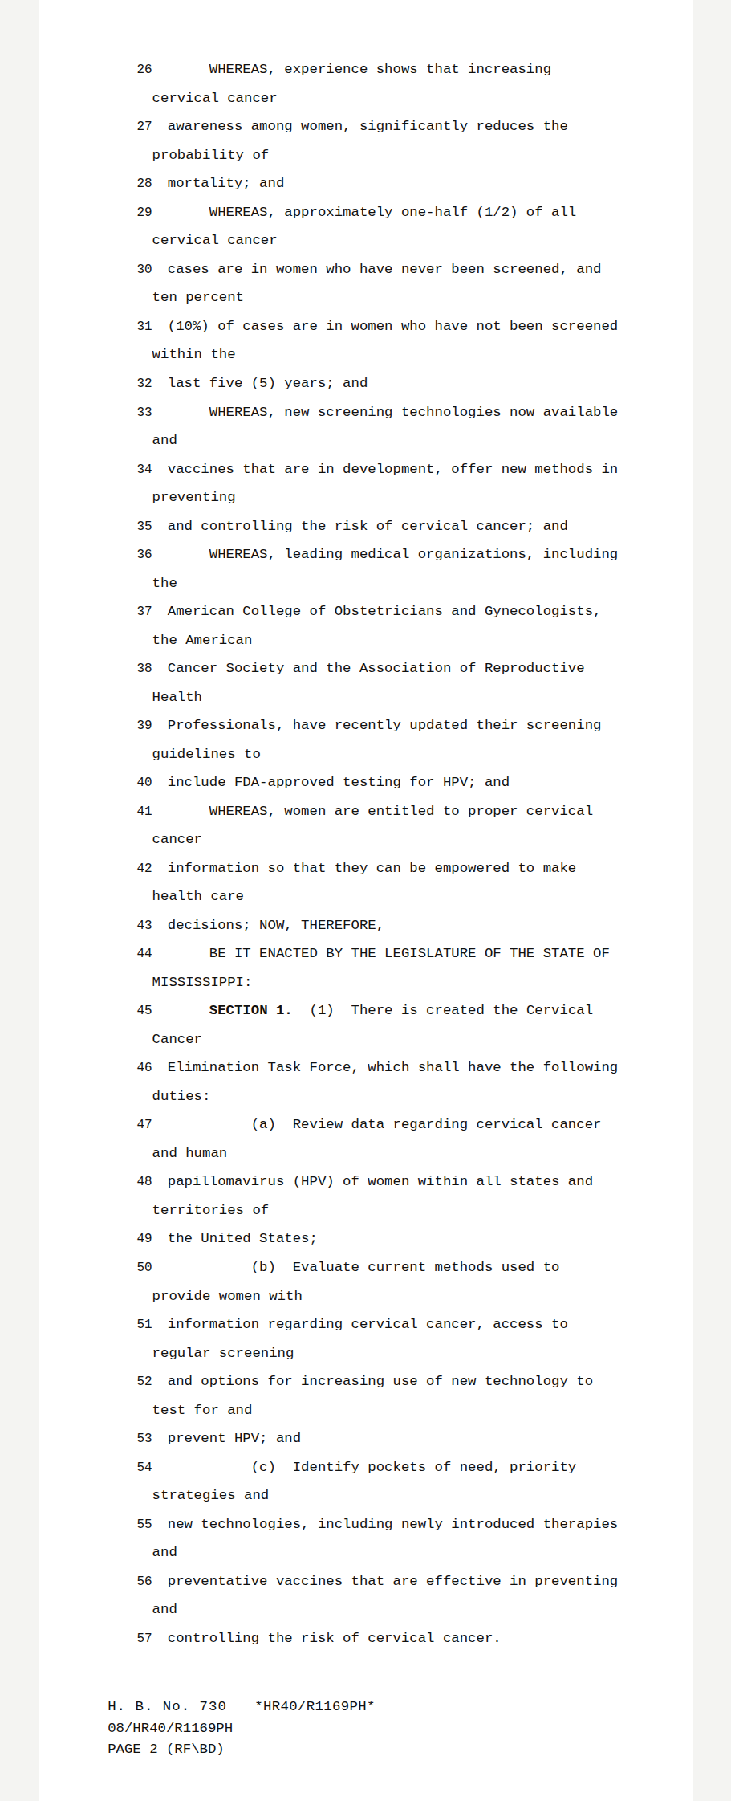WHEREAS, experience shows that increasing cervical cancer
awareness among women, significantly reduces the probability of
mortality; and
WHEREAS, approximately one-half (1/2) of all cervical cancer
cases are in women who have never been screened, and ten percent
(10%) of cases are in women who have not been screened within the
last five (5) years; and
WHEREAS, new screening technologies now available and
vaccines that are in development, offer new methods in preventing
and controlling the risk of cervical cancer; and
WHEREAS, leading medical organizations, including the
American College of Obstetricians and Gynecologists, the American
Cancer Society and the Association of Reproductive Health
Professionals, have recently updated their screening guidelines to
include FDA-approved testing for HPV; and
WHEREAS, women are entitled to proper cervical cancer
information so that they can be empowered to make health care
decisions; NOW, THEREFORE,
BE IT ENACTED BY THE LEGISLATURE OF THE STATE OF MISSISSIPPI:
SECTION 1. (1) There is created the Cervical Cancer
Elimination Task Force, which shall have the following duties:
(a) Review data regarding cervical cancer and human
papillomavirus (HPV) of women within all states and territories of
the United States;
(b) Evaluate current methods used to provide women with
information regarding cervical cancer, access to regular screening
and options for increasing use of new technology to test for and
prevent HPV; and
(c) Identify pockets of need, priority strategies and
new technologies, including newly introduced therapies and
preventative vaccines that are effective in preventing and
controlling the risk of cervical cancer.
H. B. No. 730 *HR40/R1169PH*
08/HR40/R1169PH
PAGE 2 (RF\BD)